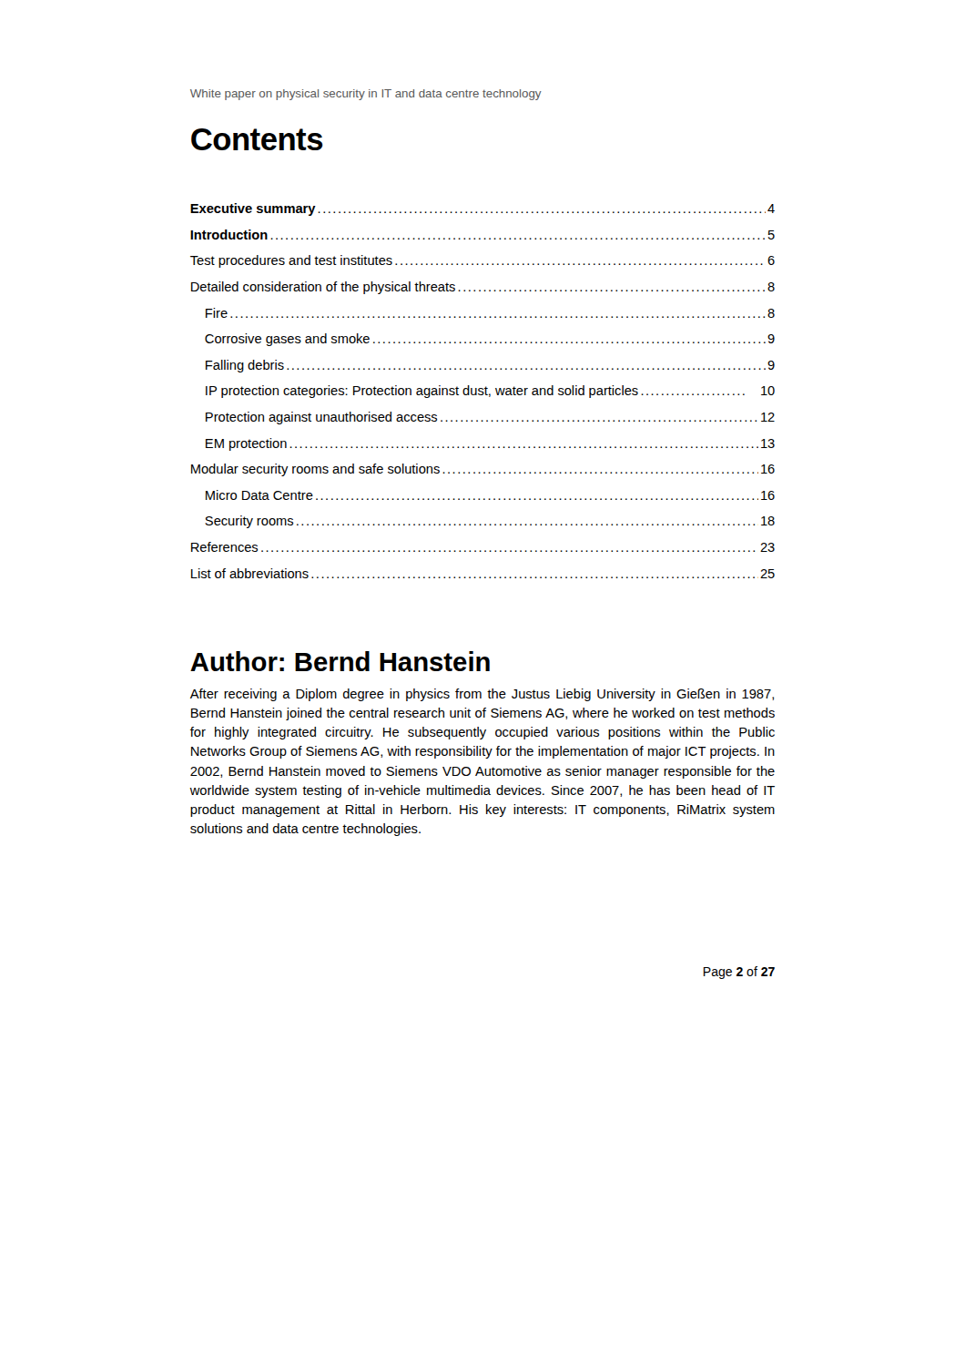White paper on physical security in IT and data centre technology
Contents
Executive summary .................................................................................................................. 4
Introduction ............................................................................................................................. 5
Test procedures and test institutes ......................................................................................... 6
Detailed consideration of the physical threats ....................................................................... 8
Fire ......................................................................................................................................... 8
Corrosive gases and smoke .............................................................................................. 9
Falling debris ..................................................................................................................... 9
IP protection categories: Protection against dust, water and solid particles ..................... 10
Protection against unauthorised access ......................................................................... 12
EM protection ................................................................................................................... 13
Modular security rooms and safe solutions .......................................................................... 16
Micro Data Centre ........................................................................................................... 16
Security rooms ................................................................................................................ 18
References ............................................................................................................................. 23
List of abbreviations .............................................................................................................. 25
Author: Bernd Hanstein
After receiving a Diplom degree in physics from the Justus Liebig University in Gießen in 1987, Bernd Hanstein joined the central research unit of Siemens AG, where he worked on test methods for highly integrated circuitry. He subsequently occupied various positions within the Public Networks Group of Siemens AG, with responsibility for the implementation of major ICT projects. In 2002, Bernd Hanstein moved to Siemens VDO Automotive as senior manager responsible for the worldwide system testing of in-vehicle multimedia devices. Since 2007, he has been head of IT product management at Rittal in Herborn. His key interests: IT components, RiMatrix system solutions and data centre technologies.
Page 2 of 27